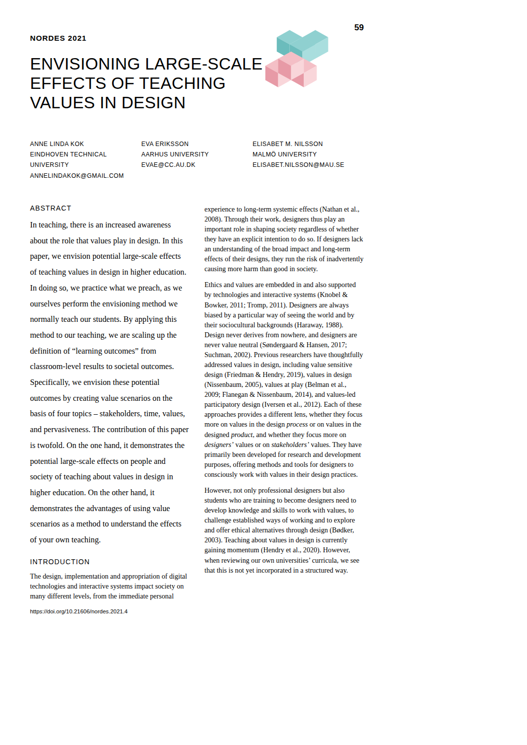59
NORDES 2021
ENVISIONING LARGE-SCALE EFFECTS OF TEACHING VALUES IN DESIGN
ANNE LINDA KOK
EINDHOVEN TECHNICAL UNIVERSITY
ANNELINDAKOK@GMAIL.COM
EVA ERIKSSON
AARHUS UNIVERSITY
EVAE@CC.AU.DK
ELISABET M. NILSSON
MALMÖ UNIVERSITY
ELISABET.NILSSON@MAU.SE
Abstract
In teaching, there is an increased awareness about the role that values play in design. In this paper, we envision potential large-scale effects of teaching values in design in higher education. In doing so, we practice what we preach, as we ourselves perform the envisioning method we normally teach our students. By applying this method to our teaching, we are scaling up the definition of “learning outcomes” from classroom-level results to societal outcomes. Specifically, we envision these potential outcomes by creating value scenarios on the basis of four topics – stakeholders, time, values, and pervasiveness. The contribution of this paper is twofold. On the one hand, it demonstrates the potential large-scale effects on people and society of teaching about values in design in higher education. On the other hand, it demonstrates the advantages of using value scenarios as a method to understand the effects of your own teaching.
Introduction
The design, implementation and appropriation of digital technologies and interactive systems impact society on many different levels, from the immediate personal
experience to long-term systemic effects (Nathan et al., 2008). Through their work, designers thus play an important role in shaping society regardless of whether they have an explicit intention to do so. If designers lack an understanding of the broad impact and long-term effects of their designs, they run the risk of inadvertently causing more harm than good in society.
Ethics and values are embedded in and also supported by technologies and interactive systems (Knobel & Bowker, 2011; Tromp, 2011). Designers are always biased by a particular way of seeing the world and by their sociocultural backgrounds (Haraway, 1988). Design never derives from nowhere, and designers are never value neutral (Søndergaard & Hansen, 2017; Suchman, 2002). Previous researchers have thoughtfully addressed values in design, including value sensitive design (Friedman & Hendry, 2019), values in design (Nissenbaum, 2005), values at play (Belman et al., 2009; Flanegan & Nissenbaum, 2014), and values-led participatory design (Iversen et al., 2012). Each of these approaches provides a different lens, whether they focus more on values in the design process or on values in the designed product, and whether they focus more on designers’ values or on stakeholders’ values. They have primarily been developed for research and development purposes, offering methods and tools for designers to consciously work with values in their design practices.
However, not only professional designers but also students who are training to become designers need to develop knowledge and skills to work with values, to challenge established ways of working and to explore and offer ethical alternatives through design (Bødker, 2003). Teaching about values in design is currently gaining momentum (Hendry et al., 2020). However, when reviewing our own universities’ curricula, we see that this is not yet incorporated in a structured way.
https://doi.org/10.21606/nordes.2021.4